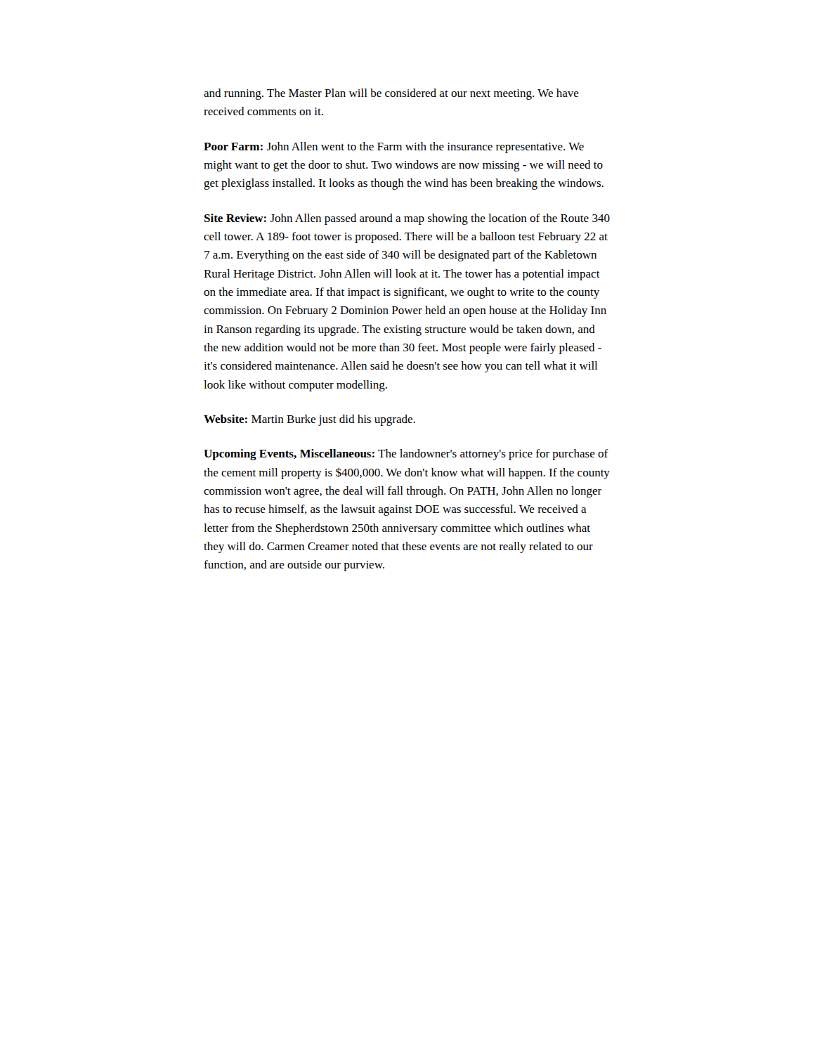and running. The Master Plan will be considered at our next meeting. We have received comments on it.
Poor Farm: John Allen went to the Farm with the insurance representative. We might want to get the door to shut. Two windows are now missing - we will need to get plexiglass installed. It looks as though the wind has been breaking the windows.
Site Review: John Allen passed around a map showing the location of the Route 340 cell tower. A 189- foot tower is proposed. There will be a balloon test February 22 at 7 a.m. Everything on the east side of 340 will be designated part of the Kabletown Rural Heritage District. John Allen will look at it. The tower has a potential impact on the immediate area. If that impact is significant, we ought to write to the county commission. On February 2 Dominion Power held an open house at the Holiday Inn in Ranson regarding its upgrade. The existing structure would be taken down, and the new addition would not be more than 30 feet. Most people were fairly pleased - it's considered maintenance. Allen said he doesn't see how you can tell what it will look like without computer modelling.
Website: Martin Burke just did his upgrade.
Upcoming Events, Miscellaneous: The landowner's attorney's price for purchase of the cement mill property is $400,000. We don't know what will happen. If the county commission won't agree, the deal will fall through. On PATH, John Allen no longer has to recuse himself, as the lawsuit against DOE was successful. We received a letter from the Shepherdstown 250th anniversary committee which outlines what they will do. Carmen Creamer noted that these events are not really related to our function, and are outside our purview.